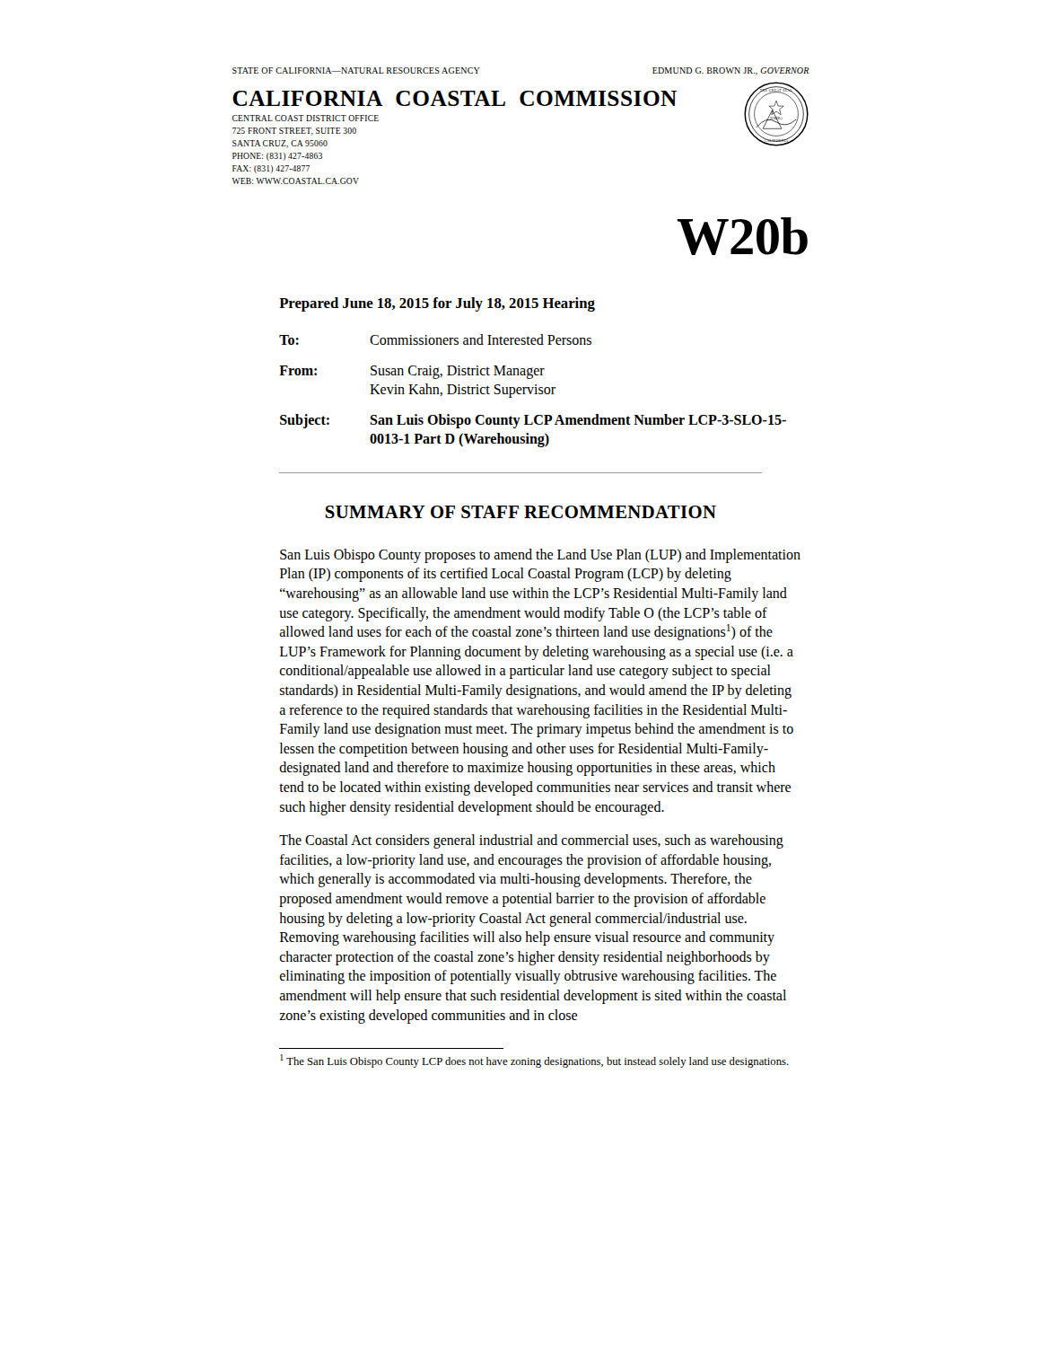State of California—Natural Resources Agency
Edmund G. Brown Jr., Governor
THE GREAT SEAL CALIFORNIA EUREKA
CALIFORNIA COASTAL COMMISSION
Central Coast District Office
725 Front Street, Suite 300
Santa Cruz, CA 95060
Phone: (831) 427-4863
Fax: (831) 427-4877
Web: www.coastal.ca.gov
W20b
Prepared June 18, 2015 for July 18, 2015 Hearing
| To: | Commissioners and Interested Persons |
| From: | Susan Craig, District Manager Kevin Kahn, District Supervisor |
| Subject: | San Luis Obispo County LCP Amendment Number LCP-3-SLO-15-0013-1 Part D (Warehousing) |
SUMMARY OF STAFF RECOMMENDATION
San Luis Obispo County proposes to amend the Land Use Plan (LUP) and Implementation Plan (IP) components of its certified Local Coastal Program (LCP) by deleting “warehousing” as an allowable land use within the LCP’s Residential Multi-Family land use category. Specifically, the amendment would modify Table O (the LCP’s table of allowed land uses for each of the coastal zone’s thirteen land use designations1) of the LUP’s Framework for Planning document by deleting warehousing as a special use (i.e. a conditional/appealable use allowed in a particular land use category subject to special standards) in Residential Multi-Family designations, and would amend the IP by deleting a reference to the required standards that warehousing facilities in the Residential Multi-Family land use designation must meet. The primary impetus behind the amendment is to lessen the competition between housing and other uses for Residential Multi-Family-designated land and therefore to maximize housing opportunities in these areas, which tend to be located within existing developed communities near services and transit where such higher density residential development should be encouraged.
The Coastal Act considers general industrial and commercial uses, such as warehousing facilities, a low-priority land use, and encourages the provision of affordable housing, which generally is accommodated via multi-housing developments. Therefore, the proposed amendment would remove a potential barrier to the provision of affordable housing by deleting a low-priority Coastal Act general commercial/industrial use. Removing warehousing facilities will also help ensure visual resource and community character protection of the coastal zone’s higher density residential neighborhoods by eliminating the imposition of potentially visually obtrusive warehousing facilities. The amendment will help ensure that such residential development is sited within the coastal zone’s existing developed communities and in close
1 The San Luis Obispo County LCP does not have zoning designations, but instead solely land use designations.